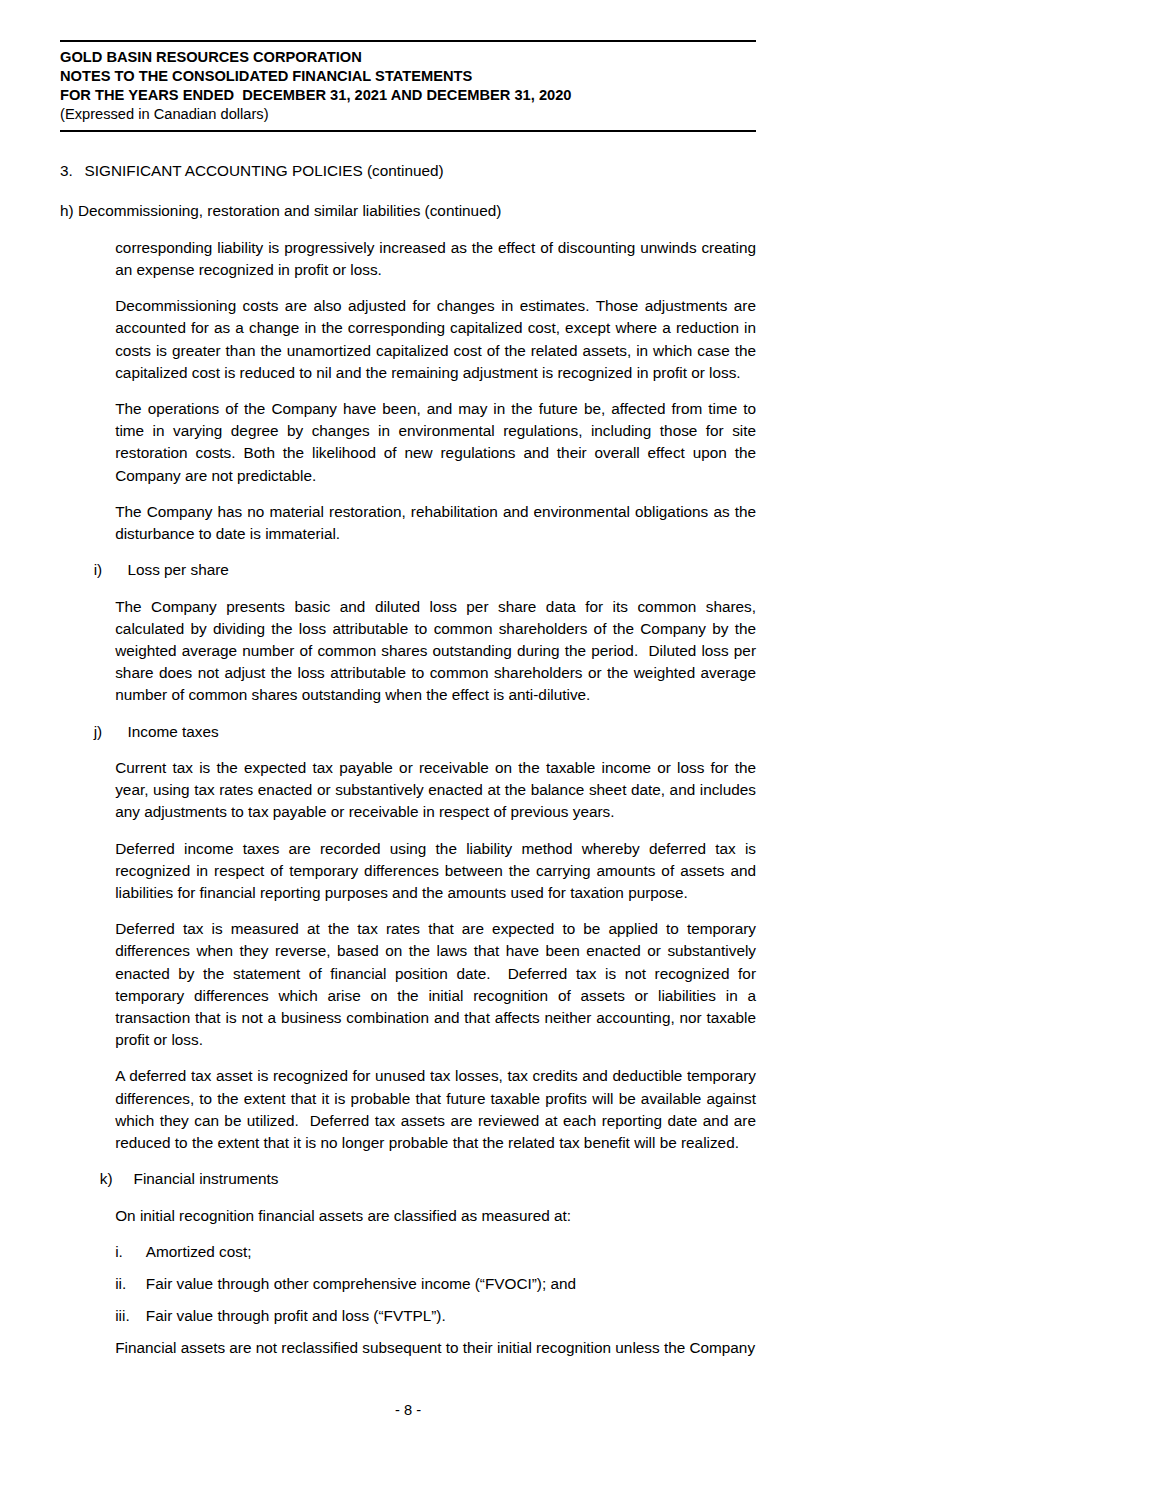GOLD BASIN RESOURCES CORPORATION
NOTES TO THE CONSOLIDATED FINANCIAL STATEMENTS
FOR THE YEARS ENDED DECEMBER 31, 2021 AND DECEMBER 31, 2020
(Expressed in Canadian dollars)
3. SIGNIFICANT ACCOUNTING POLICIES (continued)
h) Decommissioning, restoration and similar liabilities (continued)
corresponding liability is progressively increased as the effect of discounting unwinds creating an expense recognized in profit or loss.
Decommissioning costs are also adjusted for changes in estimates. Those adjustments are accounted for as a change in the corresponding capitalized cost, except where a reduction in costs is greater than the unamortized capitalized cost of the related assets, in which case the capitalized cost is reduced to nil and the remaining adjustment is recognized in profit or loss.
The operations of the Company have been, and may in the future be, affected from time to time in varying degree by changes in environmental regulations, including those for site restoration costs. Both the likelihood of new regulations and their overall effect upon the Company are not predictable.
The Company has no material restoration, rehabilitation and environmental obligations as the disturbance to date is immaterial.
i)
Loss per share
The Company presents basic and diluted loss per share data for its common shares, calculated by dividing the loss attributable to common shareholders of the Company by the weighted average number of common shares outstanding during the period. Diluted loss per share does not adjust the loss attributable to common shareholders or the weighted average number of common shares outstanding when the effect is anti-dilutive.
j)
Income taxes
Current tax is the expected tax payable or receivable on the taxable income or loss for the year, using tax rates enacted or substantively enacted at the balance sheet date, and includes any adjustments to tax payable or receivable in respect of previous years.
Deferred income taxes are recorded using the liability method whereby deferred tax is recognized in respect of temporary differences between the carrying amounts of assets and liabilities for financial reporting purposes and the amounts used for taxation purpose.
Deferred tax is measured at the tax rates that are expected to be applied to temporary differences when they reverse, based on the laws that have been enacted or substantively enacted by the statement of financial position date. Deferred tax is not recognized for temporary differences which arise on the initial recognition of assets or liabilities in a transaction that is not a business combination and that affects neither accounting, nor taxable profit or loss.
A deferred tax asset is recognized for unused tax losses, tax credits and deductible temporary differences, to the extent that it is probable that future taxable profits will be available against which they can be utilized. Deferred tax assets are reviewed at each reporting date and are reduced to the extent that it is no longer probable that the related tax benefit will be realized.
k)
Financial instruments
On initial recognition financial assets are classified as measured at:
i.
Amortized cost;
ii.
Fair value through other comprehensive income (“FVOCI”); and
iii.
Fair value through profit and loss (“FVTPL”).
Financial assets are not reclassified subsequent to their initial recognition unless the Company
- 8 -